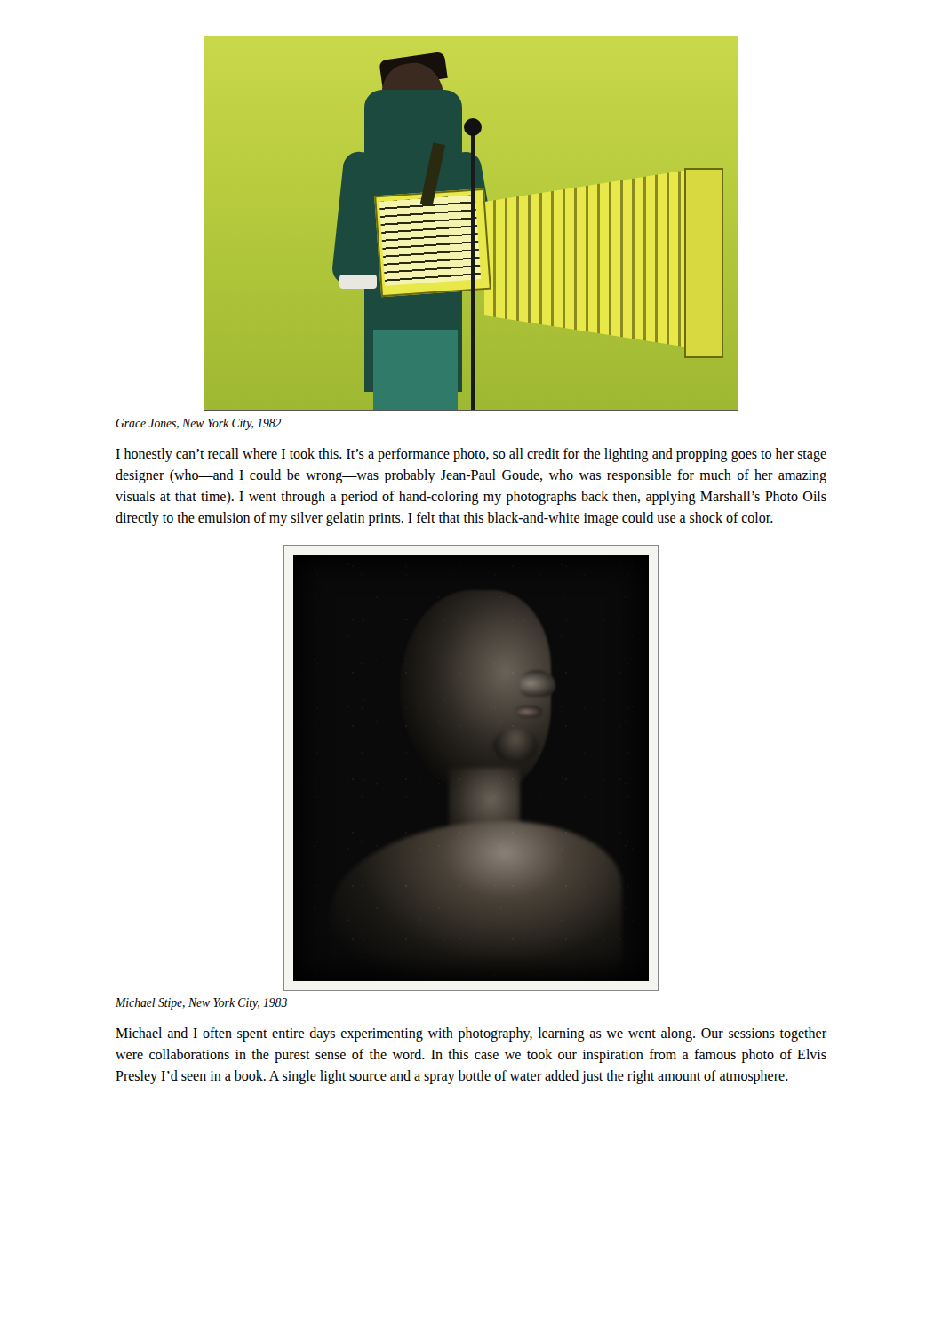Grace Jones, New York City, 1982
I honestly can’t recall where I took this. It’s a performance photo, so all credit for the lighting and propping goes to her stage designer (who—and I could be wrong—was probably Jean-Paul Goude, who was responsible for much of her amazing visuals at that time). I went through a period of hand-coloring my photographs back then, applying Marshall’s Photo Oils directly to the emulsion of my silver gelatin prints. I felt that this black-and-white image could use a shock of color.
Michael Stipe, New York City, 1983
Michael and I often spent entire days experimenting with photography, learning as we went along. Our sessions together were collaborations in the purest sense of the word. In this case we took our inspiration from a famous photo of Elvis Presley I’d seen in a book. A single light source and a spray bottle of water added just the right amount of atmosphere.